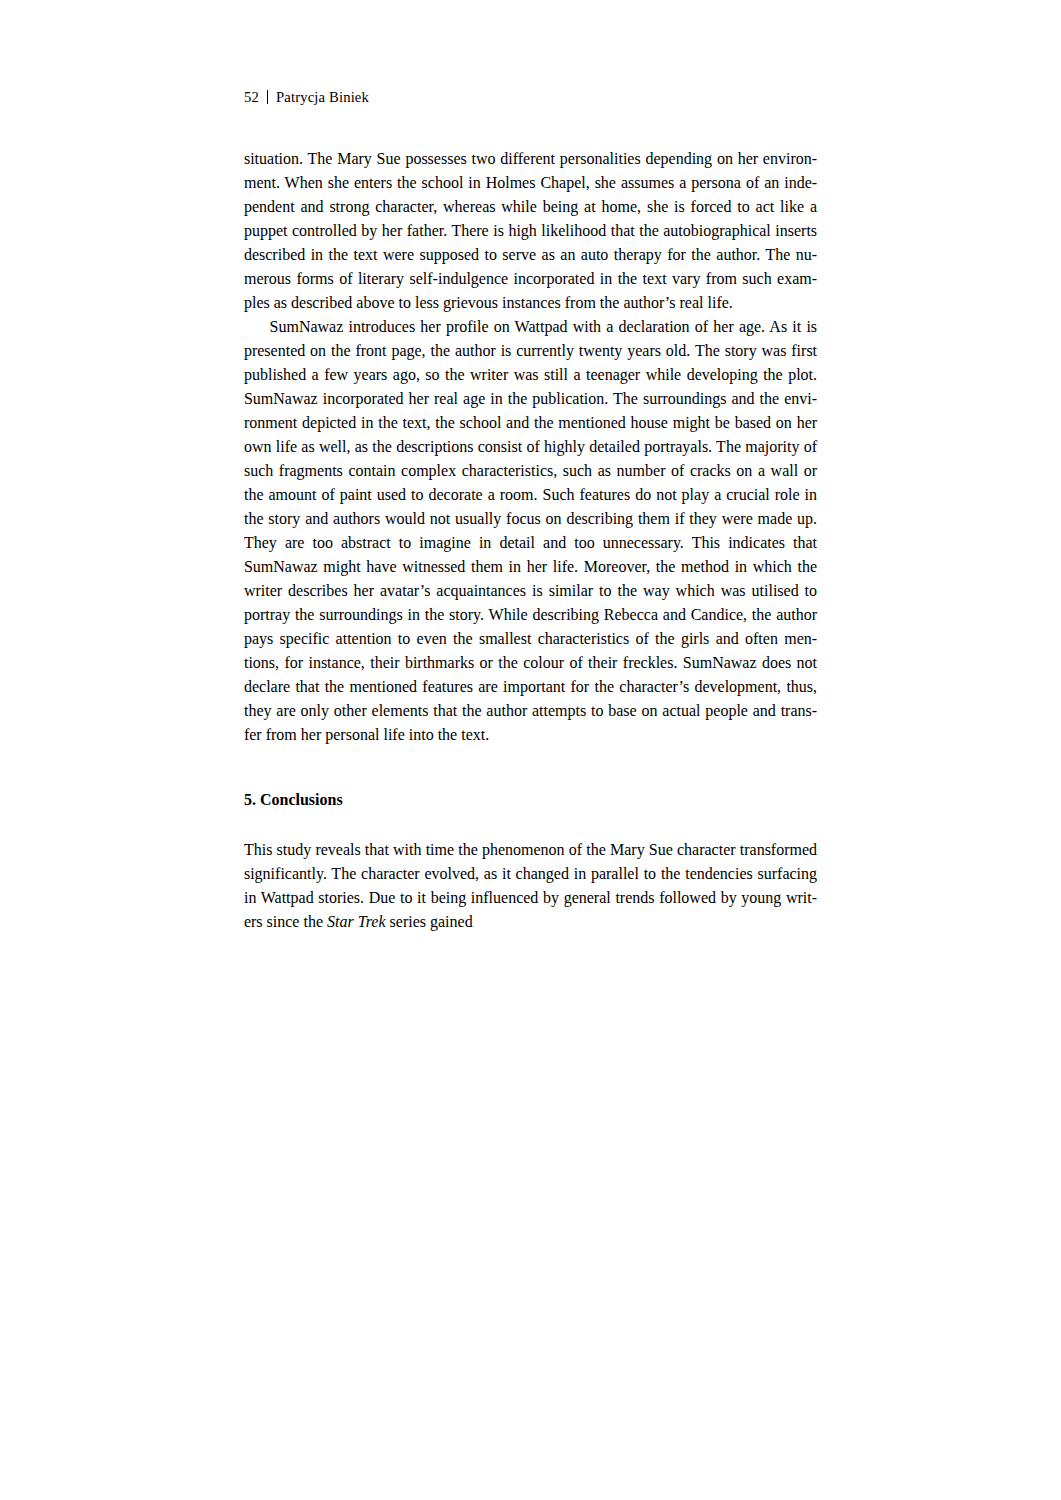52 Patrycja Biniek
situation. The Mary Sue possesses two different personalities depending on her environment. When she enters the school in Holmes Chapel, she assumes a persona of an independent and strong character, whereas while being at home, she is forced to act like a puppet controlled by her father. There is high likelihood that the autobiographical inserts described in the text were supposed to serve as an auto therapy for the author. The numerous forms of literary self-indulgence incorporated in the text vary from such examples as described above to less grievous instances from the author’s real life.
SumNawaz introduces her profile on Wattpad with a declaration of her age. As it is presented on the front page, the author is currently twenty years old. The story was first published a few years ago, so the writer was still a teenager while developing the plot. SumNawaz incorporated her real age in the publication. The surroundings and the environment depicted in the text, the school and the mentioned house might be based on her own life as well, as the descriptions consist of highly detailed portrayals. The majority of such fragments contain complex characteristics, such as number of cracks on a wall or the amount of paint used to decorate a room. Such features do not play a crucial role in the story and authors would not usually focus on describing them if they were made up. They are too abstract to imagine in detail and too unnecessary. This indicates that SumNawaz might have witnessed them in her life. Moreover, the method in which the writer describes her avatar’s acquaintances is similar to the way which was utilised to portray the surroundings in the story. While describing Rebecca and Candice, the author pays specific attention to even the smallest characteristics of the girls and often mentions, for instance, their birthmarks or the colour of their freckles. SumNawaz does not declare that the mentioned features are important for the character’s development, thus, they are only other elements that the author attempts to base on actual people and transfer from her personal life into the text.
5. Conclusions
This study reveals that with time the phenomenon of the Mary Sue character transformed significantly. The character evolved, as it changed in parallel to the tendencies surfacing in Wattpad stories. Due to it being influenced by general trends followed by young writers since the Star Trek series gained